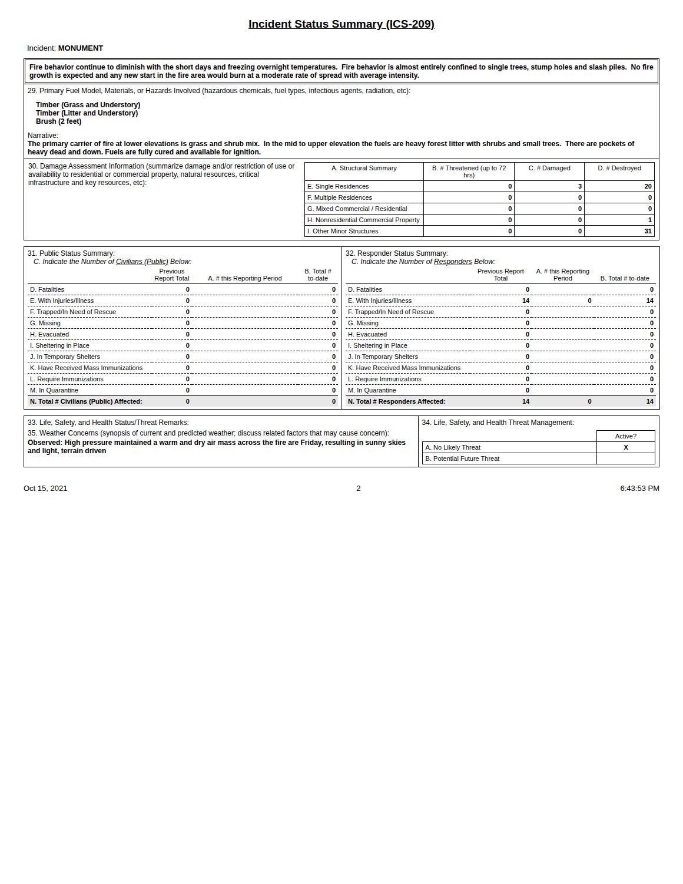Incident Status Summary (ICS-209)
Incident: MONUMENT
Fire behavior continue to diminish with the short days and freezing overnight temperatures. Fire behavior is almost entirely confined to single trees, stump holes and slash piles. No fire growth is expected and any new start in the fire area would burn at a moderate rate of spread with average intensity.
29. Primary Fuel Model, Materials, or Hazards Involved (hazardous chemicals, fuel types, infectious agents, radiation, etc):
Timber (Grass and Understory)
Timber (Litter and Understory)
Brush (2 feet)
Narrative:
The primary carrier of fire at lower elevations is grass and shrub mix. In the mid to upper elevation the fuels are heavy forest litter with shrubs and small trees. There are pockets of heavy dead and down. Fuels are fully cured and available for ignition.
| 30. Damage Assessment Information (summarize damage and/or restriction of use or availability to residential or commercial property, natural resources, critical infrastructure and key resources, etc): | / A. Structural Summary / B. # Threatened (up to 72 hrs) / C. # Damaged / D. # Destroyed / / --- / --- / --- / --- / / E. Single Residences / 0 / 3 / 20 / / F. Multiple Residences / 0 / 0 / 0 / / G. Mixed Commercial / Residential / 0 / 0 / 0 / / H. Nonresidential Commercial Property / 0 / 0 / 1 / / I. Other Minor Structures / 0 / 0 / 31 / |
31. Public Status Summary:
C. Indicate the Number of Civilians (Public) Below:
| | Previous Report Total | A. # this Reporting Period | B. Total # to-date |
| --- | --- | --- | --- |
| D. Fatalities | 0 | | 0 |
| E. With Injuries/Illness | 0 | | 0 |
| F. Trapped/In Need of Rescue | 0 | | 0 |
| G. Missing | 0 | | 0 |
| H. Evacuated | 0 | | 0 |
| I. Sheltering in Place | 0 | | 0 |
| J. In Temporary Shelters | 0 | | 0 |
| K. Have Received Mass Immunizations | 0 | | 0 |
| L. Require Immunizations | 0 | | 0 |
| M. In Quarantine | 0 | | 0 |
| N. Total # Civilians (Public) Affected: | 0 | | 0 |
32. Responder Status Summary:
C. Indicate the Number of Responders Below:
| | Previous Report Total | A. # this Reporting Period | B. Total # to-date |
| --- | --- | --- | --- |
| D. Fatalities | 0 | | 0 |
| E. With Injuries/Illness | 14 | 0 | 14 |
| F. Trapped/In Need of Rescue | 0 | | 0 |
| G. Missing | 0 | | 0 |
| H. Evacuated | 0 | | 0 |
| I. Sheltering in Place | 0 | | 0 |
| J. In Temporary Shelters | 0 | | 0 |
| K. Have Received Mass Immunizations | 0 | | 0 |
| L. Require Immunizations | 0 | | 0 |
| M. In Quarantine | 0 | | 0 |
| N. Total # Responders Affected: | 14 | 0 | 14 |
33. Life, Safety, and Health Status/Threat Remarks:
35. Weather Concerns (synopsis of current and predicted weather; discuss related factors that may cause concern):
Observed: High pressure maintained a warm and dry air mass across the fire are Friday, resulting in sunny skies and light, terrain driven
34. Life, Safety, and Health Threat Management:
| | Active? |
| --- | --- |
| A. No Likely Threat | X |
| B. Potential Future Threat | |
Oct 15, 2021
2
6:43:53 PM